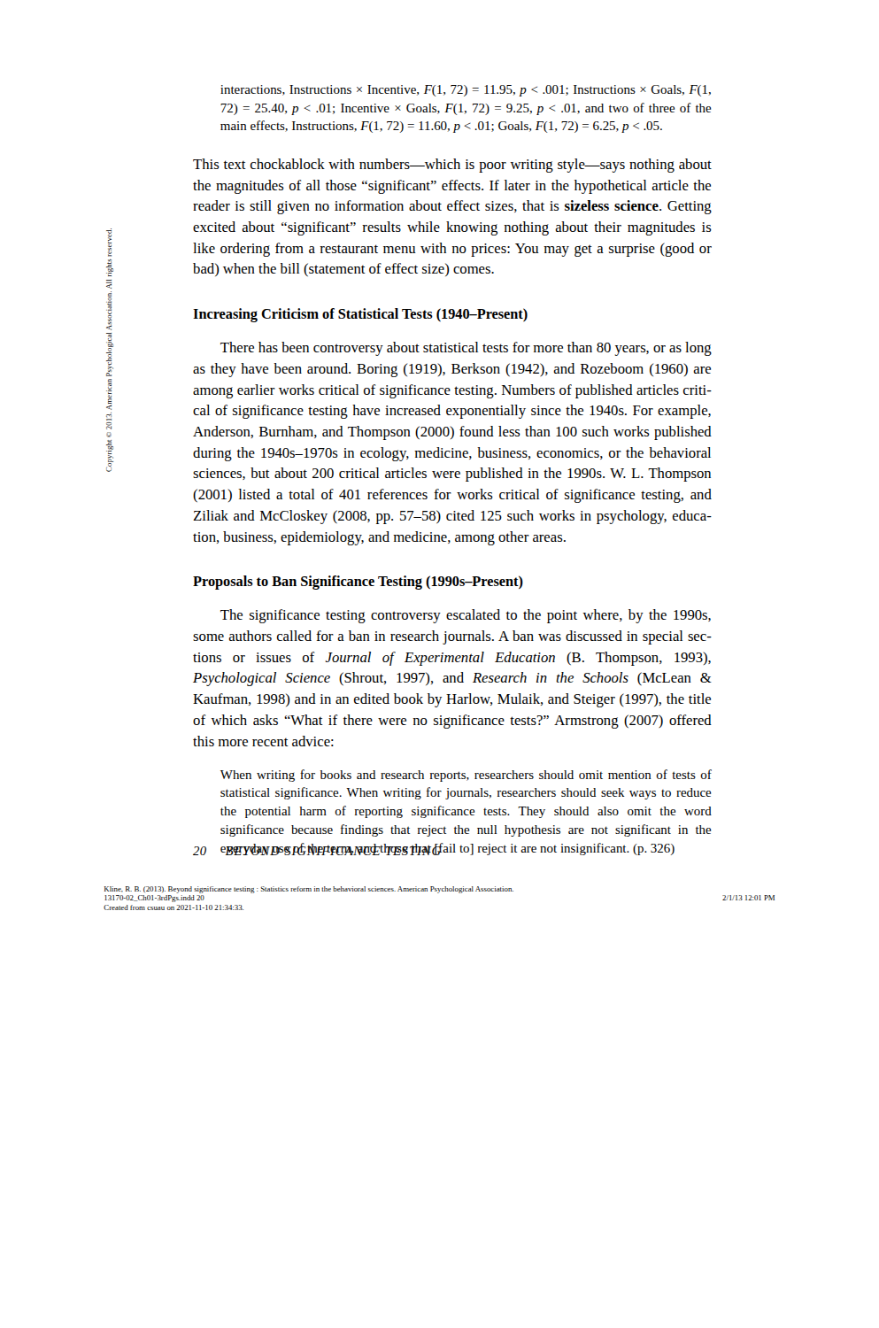Copyright © 2013. American Psychological Association. All rights reserved.
interactions, Instructions × Incentive, F(1, 72) = 11.95, p < .001; Instructions × Goals, F(1, 72) = 25.40, p < .01; Incentive × Goals, F(1, 72) = 9.25, p < .01, and two of three of the main effects, Instructions, F(1, 72) = 11.60, p < .01; Goals, F(1, 72) = 6.25, p < .05.
This text chockablock with numbers—which is poor writing style—says nothing about the magnitudes of all those “significant” effects. If later in the hypothetical article the reader is still given no information about effect sizes, that is sizeless science. Getting excited about “significant” results while knowing nothing about their magnitudes is like ordering from a restaurant menu with no prices: You may get a surprise (good or bad) when the bill (statement of effect size) comes.
Increasing Criticism of Statistical Tests (1940–Present)
There has been controversy about statistical tests for more than 80 years, or as long as they have been around. Boring (1919), Berkson (1942), and Rozeboom (1960) are among earlier works critical of significance testing. Numbers of published articles critical of significance testing have increased exponentially since the 1940s. For example, Anderson, Burnham, and Thompson (2000) found less than 100 such works published during the 1940s–1970s in ecology, medicine, business, economics, or the behavioral sciences, but about 200 critical articles were published in the 1990s. W. L. Thompson (2001) listed a total of 401 references for works critical of significance testing, and Ziliak and McCloskey (2008, pp. 57–58) cited 125 such works in psychology, education, business, epidemiology, and medicine, among other areas.
Proposals to Ban Significance Testing (1990s–Present)
The significance testing controversy escalated to the point where, by the 1990s, some authors called for a ban in research journals. A ban was discussed in special sections or issues of Journal of Experimental Education (B. Thompson, 1993), Psychological Science (Shrout, 1997), and Research in the Schools (McLean & Kaufman, 1998) and in an edited book by Harlow, Mulaik, and Steiger (1997), the title of which asks “What if there were no significance tests?” Armstrong (2007) offered this more recent advice:
When writing for books and research reports, researchers should omit mention of tests of statistical significance. When writing for journals, researchers should seek ways to reduce the potential harm of reporting significance tests. They should also omit the word significance because findings that reject the null hypothesis are not significant in the everyday use of the term, and those that [fail to] reject it are not insignificant. (p. 326)
20 BEYOND SIGNIFICANCE TESTING
Kline, R. B. (2013). Beyond significance testing : Statistics reform in the behavioral sciences. American Psychological Association. 13170-02_Ch01-3rdPgs.indd 202/1/13 12:01 PM Created from csuau on 2021-11-10 21:34:33.